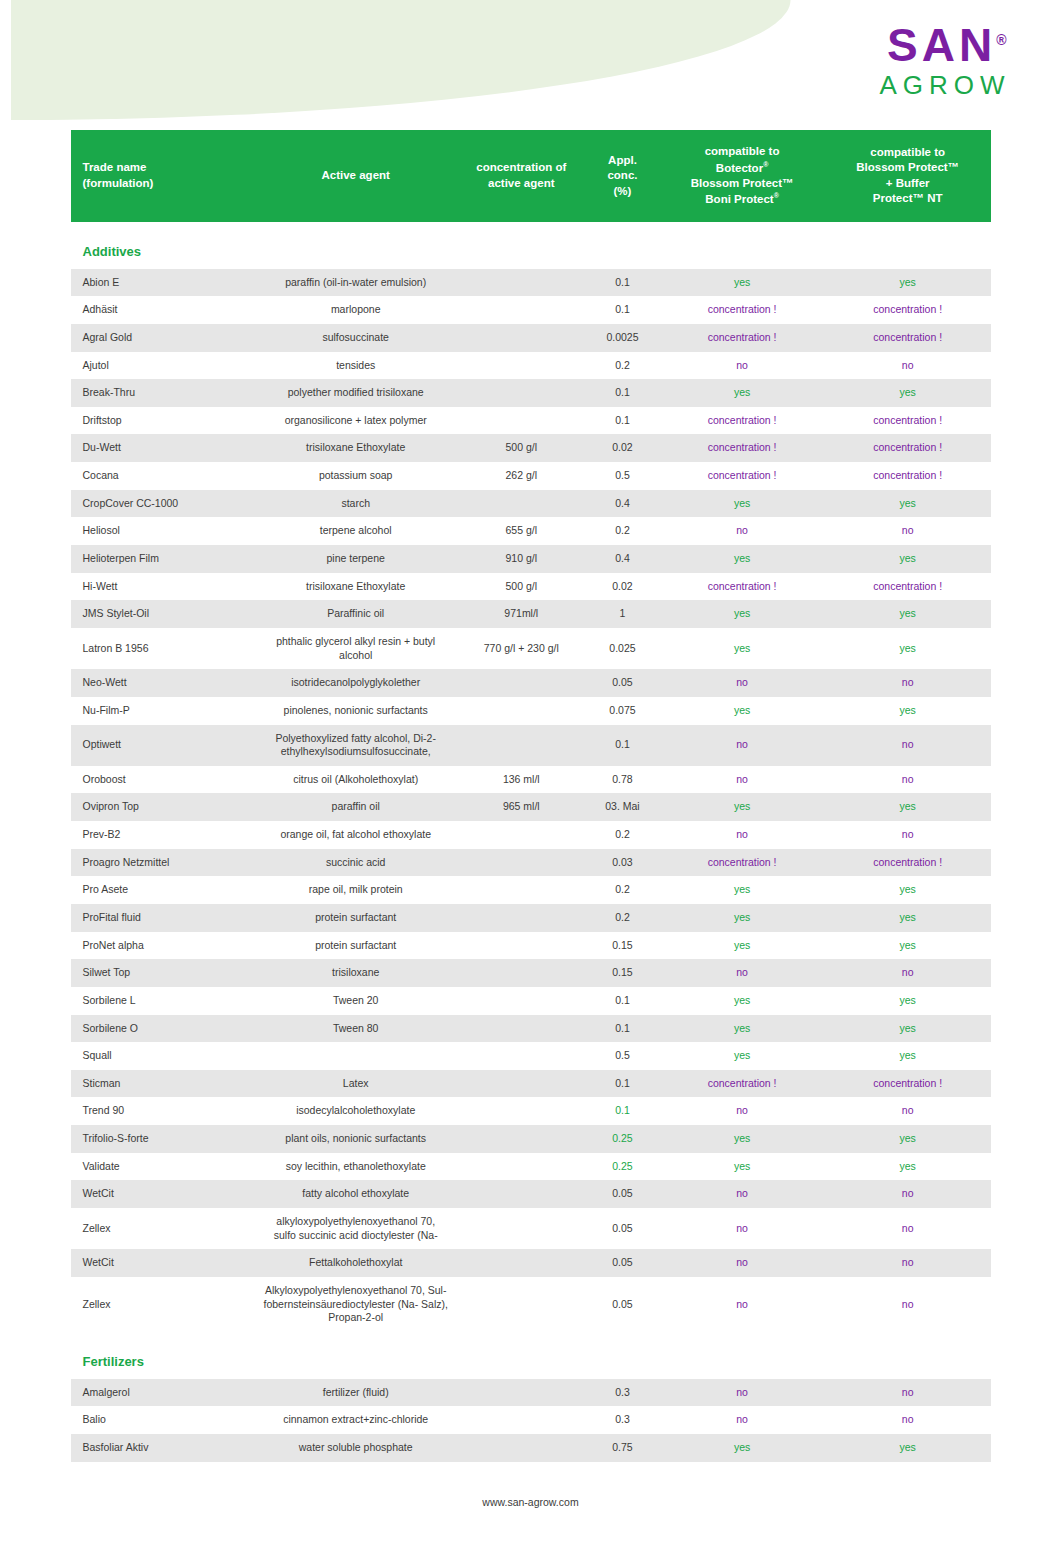SAN®
AGROW
| Trade name (formulation) | Active agent | concentration of active agent | Appl. conc. (%) | compatible to Botector ® Blossom Protect™ Boni Protect ® | compatible to Blossom Protect™ + Buffer Protect™ NT |
| --- | --- | --- | --- | --- | --- |
| Additives |
| Abion E | paraffin (oil-in-water emulsion) | | 0.1 | yes | yes |
| Adhäsit | marlopone | | 0.1 | concentration ! | concentration ! |
| Agral Gold | sulfosuccinate | | 0.0025 | concentration ! | concentration ! |
| Ajutol | tensides | | 0.2 | no | no |
| Break-Thru | polyether modified trisiloxane | | 0.1 | yes | yes |
| Driftstop | organosilicone + latex polymer | | 0.1 | concentration ! | concentration ! |
| Du-Wett | trisiloxane Ethoxylate | 500 g/l | 0.02 | concentration ! | concentration ! |
| Cocana | potassium soap | 262 g/l | 0.5 | concentration ! | concentration ! |
| CropCover CC-1000 | starch | | 0.4 | yes | yes |
| Heliosol | terpene alcohol | 655 g/l | 0.2 | no | no |
| Helioterpen Film | pine terpene | 910 g/l | 0.4 | yes | yes |
| Hi-Wett | trisiloxane Ethoxylate | 500 g/l | 0.02 | concentration ! | concentration ! |
| JMS Stylet-Oil | Paraffinic oil | 971ml/l | 1 | yes | yes |
| Latron B 1956 | phthalic glycerol alkyl resin + butyl alcohol | 770 g/l + 230 g/l | 0.025 | yes | yes |
| Neo-Wett | isotridecanolpolyglykolether | | 0.05 | no | no |
| Nu-Film-P | pinolenes, nonionic surfactants | | 0.075 | yes | yes |
| Optiwett | Polyethoxylized fatty alcohol, Di-2-ethylhexylsodiumsulfosuccinate, | | 0.1 | no | no |
| Oroboost | citrus oil (Alkoholethoxylat) | 136 ml/l | 0.78 | no | no |
| Ovipron Top | paraffin oil | 965 ml/l | 03. Mai | yes | yes |
| Prev-B2 | orange oil, fat alcohol ethoxylate | | 0.2 | no | no |
| Proagro Netzmittel | succinic acid | | 0.03 | concentration ! | concentration ! |
| Pro Asete | rape oil, milk protein | | 0.2 | yes | yes |
| ProFital fluid | protein surfactant | | 0.2 | yes | yes |
| ProNet alpha | protein surfactant | | 0.15 | yes | yes |
| Silwet Top | trisiloxane | | 0.15 | no | no |
| Sorbilene L | Tween 20 | | 0.1 | yes | yes |
| Sorbilene O | Tween 80 | | 0.1 | yes | yes |
| Squall | | | 0.5 | yes | yes |
| Sticman | Latex | | 0.1 | concentration ! | concentration ! |
| Trend 90 | isodecylalcoholethoxylate | | 0.1 | no | no |
| Trifolio-S-forte | plant oils, nonionic surfactants | | 0.25 | yes | yes |
| Validate | soy lecithin, ethanolethoxylate | | 0.25 | yes | yes |
| WetCit | fatty alcohol ethoxylate | | 0.05 | no | no |
| Zellex | alkyloxypolyethylenoxyethanol 70, sulfo succinic acid dioctylester (Na- | | 0.05 | no | no |
| WetCit | Fettalkoholethoxylat | | 0.05 | no | no |
| Zellex | Alkyloxypolyethylenoxyethanol 70, Sul-fobernsteinsäuredioctylester (Na- Salz), Propan-2-ol | | 0.05 | no | no |
| Fertilizers |
| Amalgerol | fertilizer (fluid) | | 0.3 | no | no |
| Balio | cinnamon extract+zinc-chloride | | 0.3 | no | no |
| Basfoliar Aktiv | water soluble phosphate | | 0.75 | yes | yes |
www.san-agrow.com